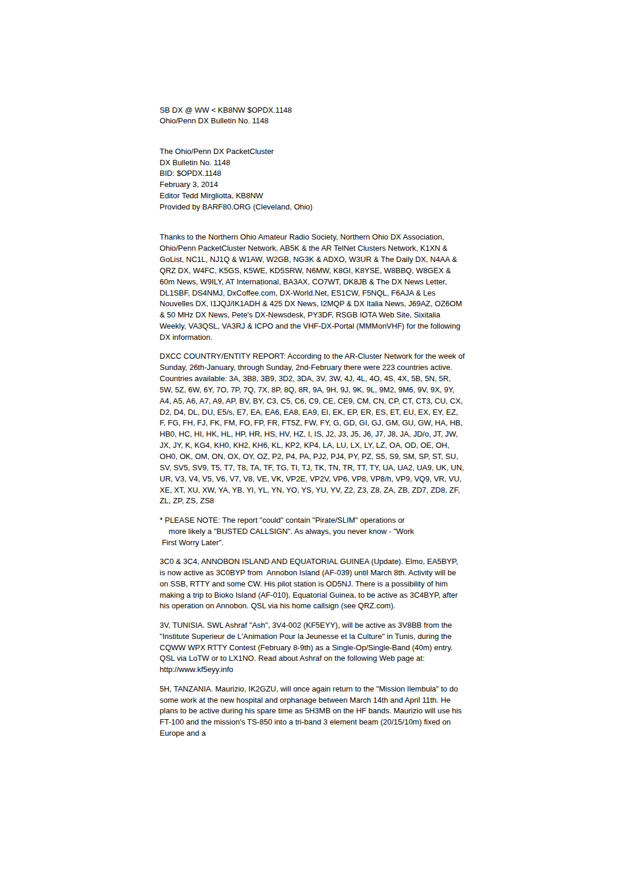SB DX @ WW < KB8NW $OPDX.1148
Ohio/Penn DX Bulletin No. 1148
The Ohio/Penn DX PacketCluster
DX Bulletin No. 1148
BID: $OPDX.1148
February 3, 2014
Editor Tedd Mirgliotta, KB8NW
Provided by BARF80.ORG (Cleveland, Ohio)
Thanks to the Northern Ohio Amateur Radio Society, Northern Ohio DX Association, Ohio/Penn PacketCluster Network, AB5K & the AR TelNet Clusters Network, K1XN & GoList, NC1L, NJ1Q & W1AW, W2GB, NG3K & ADXO, W3UR & The Daily DX, N4AA & QRZ DX, W4FC, K5GS, K5WE, KD5SRW, N6MW, K8GI, K8YSE, W8BBQ, W8GEX & 60m News, W9ILY, AT International, BA3AX, CO7WT, DK8JB & The DX News Letter, DL1SBF, DS4NMJ, DxCoffee.com, DX-World.Net, ES1CW, F5NQL, F6AJA & Les Nouvelles DX, I1JQJ/IK1ADH & 425 DX News, I2MQP & DX Italia News, J69AZ, OZ6OM & 50 MHz DX News, Pete's DX-Newsdesk, PY3DF, RSGB IOTA Web Site, Sixitalia Weekly, VA3QSL, VA3RJ & ICPO and the VHF-DX-Portal (MMMonVHF) for the following DX information.
DXCC COUNTRY/ENTITY REPORT: According to the AR-Cluster Network for the week of Sunday, 26th-January, through Sunday, 2nd-February there were 223 countries active. Countries available: 3A, 3B8, 3B9, 3D2, 3DA, 3V, 3W, 4J, 4L, 4O, 4S, 4X, 5B, 5N, 5R, 5W, 5Z, 6W, 6Y, 7O, 7P, 7Q, 7X, 8P, 8Q, 8R, 9A, 9H, 9J, 9K, 9L, 9M2, 9M6, 9V, 9X, 9Y, A4, A5, A6, A7, A9, AP, BV, BY, C3, C5, C6, C9, CE, CE9, CM, CN, CP, CT, CT3, CU, CX, D2, D4, DL, DU, E5/s, E7, EA, EA6, EA8, EA9, EI, EK, EP, ER, ES, ET, EU, EX, EY, EZ, F, FG, FH, FJ, FK, FM, FO, FP, FR, FT5Z, FW, FY, G, GD, GI, GJ, GM, GU, GW, HA, HB, HB0, HC, HI, HK, HL, HP, HR, HS, HV, HZ, I, IS, J2, J3, J5, J6, J7, J8, JA, JD/o, JT, JW, JX, JY, K, KG4, KH0, KH2, KH6, KL, KP2, KP4, LA, LU, LX, LY, LZ, OA, OD, OE, OH, OH0, OK, OM, ON, OX, OY, OZ, P2, P4, PA, PJ2, PJ4, PY, PZ, S5, S9, SM, SP, ST, SU, SV, SV5, SV9, T5, T7, T8, TA, TF, TG, TI, TJ, TK, TN, TR, TT, TY, UA, UA2, UA9, UK, UN, UR, V3, V4, V5, V6, V7, V8, VE, VK, VP2E, VP2V, VP6, VP8, VP8/h, VP9, VQ9, VR, VU, XE, XT, XU, XW, YA, YB, YI, YL, YN, YO, YS, YU, YV, Z2, Z3, Z8, ZA, ZB, ZD7, ZD8, ZF, ZL, ZP, ZS, ZS8
* PLEASE NOTE: The report "could" contain "Pirate/SLIM" operations or
more likely a "BUSTED CALLSIGN". As always, you never know - "Work
First Worry Later".
3C0 & 3C4, ANNOBON ISLAND AND EQUATORIAL GUINEA (Update). Elmo, EA5BYP, is now active as 3C0BYP from Annobon Island (AF-039) until March 8th. Activity will be on SSB, RTTY and some CW. His pilot station is OD5NJ. There is a possibility of him making a trip to Bioko Island (AF-010), Equatorial Guinea, to be active as 3C4BYP, after his operation on Annobon. QSL via his home callsign (see QRZ.com).
3V, TUNISIA. SWL Ashraf "Ash", 3V4-002 (KF5EYY), will be active as 3V8BB from the "Institute Superieur de L'Animation Pour la Jeunesse et la Culture" in Tunis, during the CQWW WPX RTTY Contest (February 8-9th) as a Single-Op/Single-Band (40m) entry. QSL via LoTW or to LX1NO. Read about Ashraf on the following Web page at: http://www.kf5eyy.info
5H, TANZANIA. Maurizio, IK2GZU, will once again return to the "Mission Ilembula" to do some work at the new hospital and orphanage between March 14th and April 11th. He plans to be active during his spare time as 5H3MB on the HF bands. Maurizio will use his FT-100 and the mission's TS-850 into a tri-band 3 element beam (20/15/10m) fixed on Europe and a